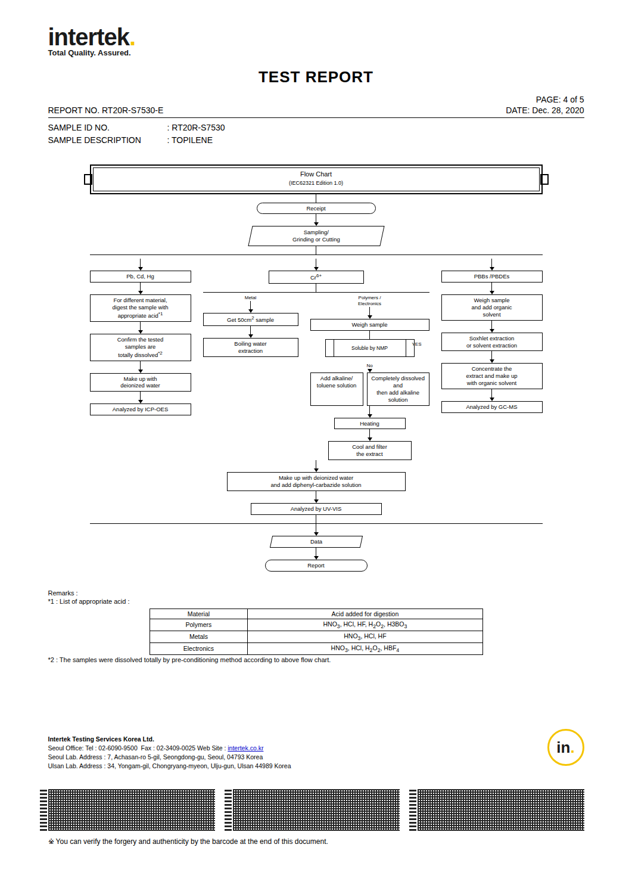intertek.
Total Quality. Assured.
TEST REPORT
PAGE: 4 of 5
REPORT NO. RT20R-S7530-E
DATE: Dec. 28, 2020
SAMPLE ID NO.: RT20R-S7530
SAMPLE DESCRIPTION: TOPILENE
Flow Chart
(IEC62321 Edition 1.0)
Receipt
Sampling/
Grinding or Cutting
Pb, Cd, Hg
For different material,
digest the sample with
appropriate acid*1
Confirm the tested
samples are
totally dissolved*2
Make up with
deionized water
Analyzed by ICP-OES
Cr6+
Metal
Get 50cm2 sample
Boiling water
extraction
Polymers /
Electronics
Weigh sample
Soluble by NMP
YES
No
Add alkaline/
toluene solution
Completely dissolved and
then add alkaline solution
Heating
Cool and filter
the extract
Make up with deionized water
and add diphenyl-carbazide solution
Analyzed by UV-VIS
PBBs /PBDEs
Weigh sample
and add organic
solvent
Soxhlet extraction
or solvent extraction
Concentrate the
extract and make up
with organic solvent
Analyzed by GC-MS
Data
Report
Remarks :
*1 : List of appropriate acid :
| Material | Acid added for digestion |
| --- | --- |
| Polymers | HNO 3 , HCl, HF, H 2 O 2 , H3BO 3 |
| Metals | HNO 3 , HCl, HF |
| Electronics | HNO 3 , HCl, H 2 O 2 , HBF 4 |
*2 : The samples were dissolved totally by pre-conditioning method according to above flow chart.
in.
Intertek Testing Services Korea Ltd.
Seoul Office: Tel : 02-6090-9500 Fax : 02-3409-0025 Web Site : intertek.co.kr
Seoul Lab. Address : 7, Achasan-ro 5-gil, Seongdong-gu, Seoul, 04793 Korea
Ulsan Lab. Address : 34, Yongam-gil, Chongryang-myeon, Ulju-gun, Ulsan 44989 Korea
※ You can verify the forgery and authenticity by the barcode at the end of this document.